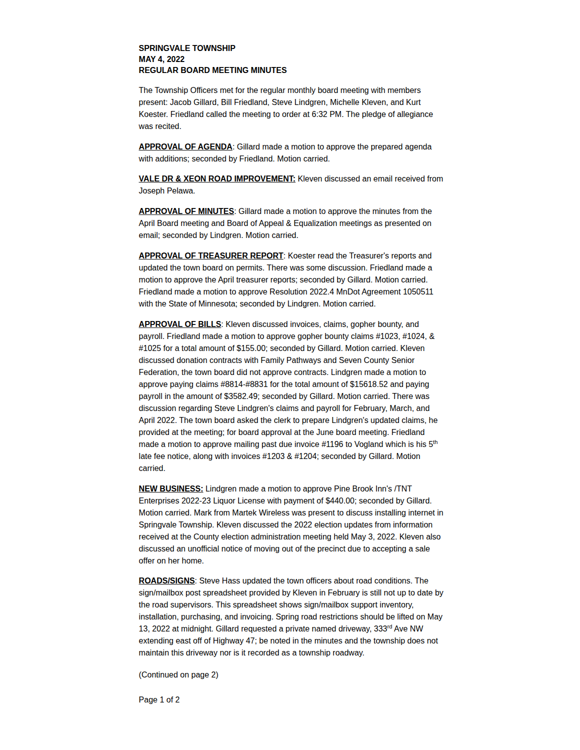SPRINGVALE TOWNSHIP
MAY 4, 2022
REGULAR BOARD MEETING MINUTES
The Township Officers met for the regular monthly board meeting with members present: Jacob Gillard, Bill Friedland, Steve Lindgren, Michelle Kleven, and Kurt Koester. Friedland called the meeting to order at 6:32 PM. The pledge of allegiance was recited.
APPROVAL OF AGENDA: Gillard made a motion to approve the prepared agenda with additions; seconded by Friedland. Motion carried.
VALE DR & XEON ROAD IMPROVEMENT: Kleven discussed an email received from Joseph Pelawa.
APPROVAL OF MINUTES: Gillard made a motion to approve the minutes from the April Board meeting and Board of Appeal & Equalization meetings as presented on email; seconded by Lindgren. Motion carried.
APPROVAL OF TREASURER REPORT: Koester read the Treasurer's reports and updated the town board on permits. There was some discussion. Friedland made a motion to approve the April treasurer reports; seconded by Gillard. Motion carried. Friedland made a motion to approve Resolution 2022.4 MnDot Agreement 1050511 with the State of Minnesota; seconded by Lindgren. Motion carried.
APPROVAL OF BILLS: Kleven discussed invoices, claims, gopher bounty, and payroll. Friedland made a motion to approve gopher bounty claims #1023, #1024, & #1025 for a total amount of $155.00; seconded by Gillard. Motion carried. Kleven discussed donation contracts with Family Pathways and Seven County Senior Federation, the town board did not approve contracts. Lindgren made a motion to approve paying claims #8814-#8831 for the total amount of $15618.52 and paying payroll in the amount of $3582.49; seconded by Gillard. Motion carried. There was discussion regarding Steve Lindgren's claims and payroll for February, March, and April 2022. The town board asked the clerk to prepare Lindgren's updated claims, he provided at the meeting; for board approval at the June board meeting. Friedland made a motion to approve mailing past due invoice #1196 to Vogland which is his 5th late fee notice, along with invoices #1203 & #1204; seconded by Gillard. Motion carried.
NEW BUSINESS: Lindgren made a motion to approve Pine Brook Inn's /TNT Enterprises 2022-23 Liquor License with payment of $440.00; seconded by Gillard. Motion carried. Mark from Martek Wireless was present to discuss installing internet in Springvale Township. Kleven discussed the 2022 election updates from information received at the County election administration meeting held May 3, 2022. Kleven also discussed an unofficial notice of moving out of the precinct due to accepting a sale offer on her home.
ROADS/SIGNS: Steve Hass updated the town officers about road conditions. The sign/mailbox post spreadsheet provided by Kleven in February is still not up to date by the road supervisors. This spreadsheet shows sign/mailbox support inventory, installation, purchasing, and invoicing. Spring road restrictions should be lifted on May 13, 2022 at midnight. Gillard requested a private named driveway, 333rd Ave NW extending east off of Highway 47; be noted in the minutes and the township does not maintain this driveway nor is it recorded as a township roadway.
(Continued on page 2)
Page 1 of 2